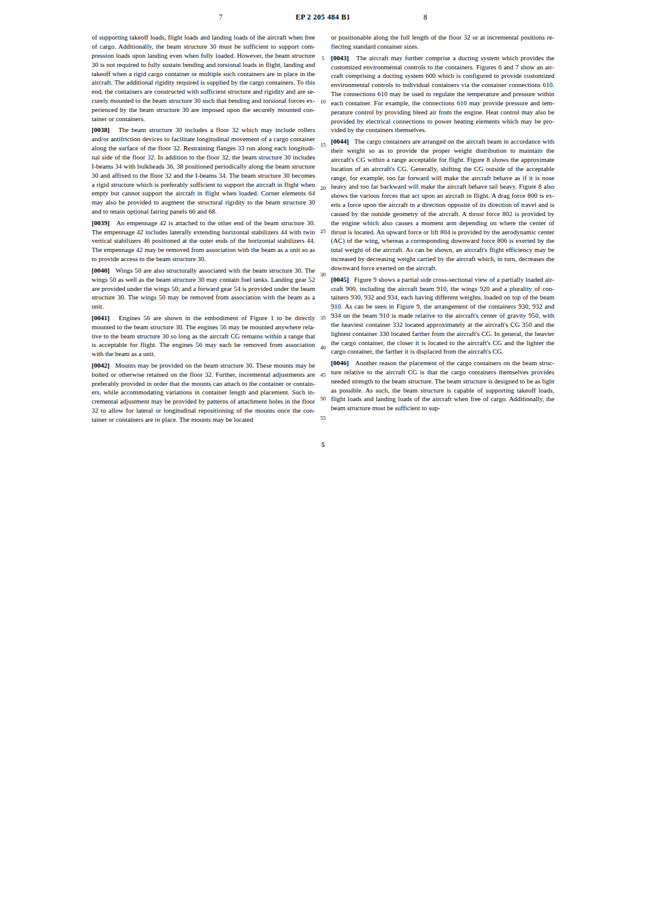7 EP 2 205 484 B1 8
5 10 15 20 25 30 35 40 45 50 55
of supporting takeoff loads, flight loads and landing loads of the aircraft when free of cargo. Additionally, the beam structure 30 must be sufficient to support compression loads upon landing even when fully loaded. However, the beam structure 30 is not required to fully sustain bending and torsional loads in flight, landing and takeoff when a rigid cargo container or multiple such containers are in place in the aircraft. The additional rigidity required is supplied by the cargo containers. To this end, the containers are constructed with sufficient structure and rigidity and are securely mounted to the beam structure 30 such that bending and torsional forces experienced by the beam structure 30 are imposed upon the securely mounted container or containers.
[0038] The beam structure 30 includes a floor 32 which may include rollers and/or antifriction devices to facilitate longitudinal movement of a cargo container along the surface of the floor 32. Restraining flanges 33 run along each longitudinal side of the floor 32. In addition to the floor 32, the beam structure 30 includes I-beams 34 with bulkheads 36, 38 positioned periodically along the beam structure 30 and affixed to the floor 32 and the I-beams 34. The beam structure 30 becomes a rigid structure which is preferably sufficient to support the aircraft in flight when empty but cannot support the aircraft in flight when loaded. Corner elements 64 may also be provided to augment the structural rigidity to the beam structure 30 and to retain optional fairing panels 66 and 68.
[0039] An empennage 42 is attached to the other end of the beam structure 30. The empennage 42 includes laterally extending horizontal stabilizers 44 with twin vertical stabilizers 46 positioned at the outer ends of the horizontal stabilizers 44. The empennage 42 may be removed from association with the beam as a unit so as to provide access to the beam structure 30.
[0040] Wings 50 are also structurally associated with the beam structure 30. The wings 50 as well as the beam structure 30 may contain fuel tanks. Landing gear 52 are provided under the wings 50; and a forward gear 54 is provided under the beam structure 30. The wings 50 may be removed from association with the beam as a unit.
[0041] Engines 56 are shown in the embodiment of Figure 1 to be directly mounted to the beam structure 30. The engines 56 may be mounted anywhere relative to the beam structure 30 so long as the aircraft CG remains within a range that is acceptable for flight. The engines 56 may each be removed from association with the beam as a unit.
[0042] Mounts may be provided on the beam structure 30. These mounts may be bolted or otherwise retained on the floor 32. Further, incremental adjustments are preferably provided in order that the mounts can attach to the container or containers, while accommodating variations in container length and placement. Such incremental adjustment may be provided by patterns of attachment holes in the floor 32 to allow for lateral or longitudinal repositioning of the mounts once the container or containers are in place. The mounts may be located
or positionable along the full length of the floor 32 or at incremental positions reflecting standard container sizes.
[0043] The aircraft may further comprise a ducting system which provides the customized environmental controls to the containers. Figures 6 and 7 show an aircraft comprising a ducting system 600 which is configured to provide customized environmental controls to individual containers via the container connections 610. The connections 610 may be used to regulate the temperature and pressure within each container. For example, the connections 610 may provide pressure and temperature control by providing bleed air from the engine. Heat control may also be provided by electrical connections to power heating elements which may be provided by the containers themselves.
[0044] The cargo containers are arranged on the aircraft beam in accordance with their weight so as to provide the proper weight distribution to maintain the aircraft's CG within a range acceptable for flight. Figure 8 shows the approximate location of an aircraft's CG. Generally, shifting the CG outside of the acceptable range, for example, too far forward will make the aircraft behave as if it is nose heavy and too far backward will make the aircraft behave tail heavy. Figure 8 also shows the various forces that act upon an aircraft in flight. A drag force 800 is exerts a force upon the aircraft in a direction opposite of its direction of travel and is caused by the outside geometry of the aircraft. A thrust force 802 is provided by the engine which also causes a moment arm depending on where the center of thrust is located. An upward force or lift 804 is provided by the aerodynamic center (AC) of the wing, whereas a corresponding downward force 806 is exerted by the total weight of the aircraft. As can be shown, an aircraft's flight efficiency may be increased by decreasing weight carried by the aircraft which, in turn, decreases the downward force exerted on the aircraft.
[0045] Figure 9 shows a partial side cross-sectional view of a partially loaded aircraft 900, including the aircraft beam 910, the wings 920 and a plurality of containers 930, 932 and 934, each having different weights, loaded on top of the beam 910. As can be seen in Figure 9, the arrangement of the containers 930, 932 and 934 on the beam 910 is made relative to the aircraft's center of gravity 950, with the heaviest container 332 located approximately at the aircraft's CG 350 and the lightest container 330 located farther from the aircraft's CG. In general, the heavier the cargo container, the closer it is located to the aircraft's CG and the lighter the cargo container, the farther it is displaced from the aircraft's CG.
[0046] Another reason the placement of the cargo containers on the beam structure relative to the aircraft CG is that the cargo containers themselves provides needed strength to the beam structure. The beam structure is designed to be as light as possible. As such, the beam structure is capable of supporting takeoff loads, flight loads and landing loads of the aircraft when free of cargo. Additionally, the beam structure must be sufficient to sup-
5